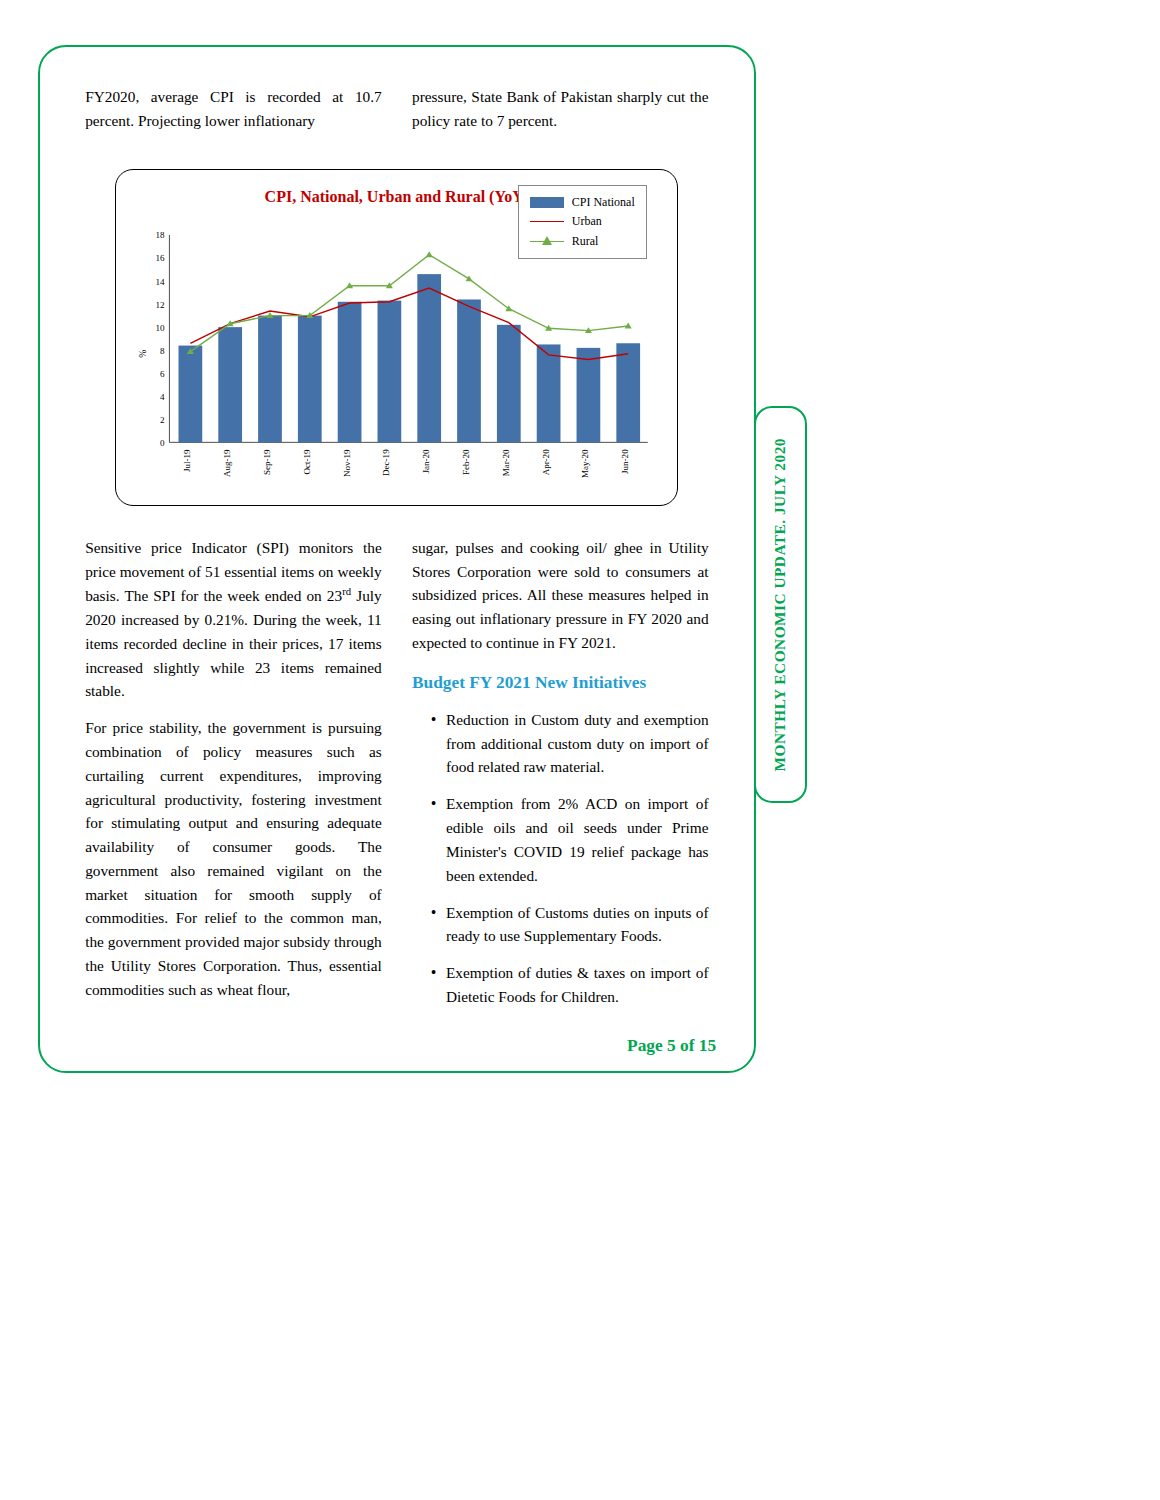MONTHLY ECONOMIC UPDATE. JULY 2020
FY2020, average CPI is recorded at 10.7 percent. Projecting lower inflationary
pressure, State Bank of Pakistan sharply cut the policy rate to 7 percent.
CPI, National, Urban and Rural (YoY)
CPI National
Urban
Rural
% 18 16 14 12 10 8 6 4 2 0 Jul-19 Aug-19 Sep-19 Oct-19 Nov-19 Dec-19 Jan-20 Feb-20 Mar-20 Apr-20 May-20 Jun-20
Sensitive price Indicator (SPI) monitors the price movement of 51 essential items on weekly basis. The SPI for the week ended on 23rd July 2020 increased by 0.21%. During the week, 11 items recorded decline in their prices, 17 items increased slightly while 23 items remained stable.
For price stability, the government is pursuing combination of policy measures such as curtailing current expenditures, improving agricultural productivity, fostering investment for stimulating output and ensuring adequate availability of consumer goods. The government also remained vigilant on the market situation for smooth supply of commodities. For relief to the common man, the government provided major subsidy through the Utility Stores Corporation. Thus, essential commodities such as wheat flour,
sugar, pulses and cooking oil/ ghee in Utility Stores Corporation were sold to consumers at subsidized prices. All these measures helped in easing out inflationary pressure in FY 2020 and expected to continue in FY 2021.
Budget FY 2021 New Initiatives
Reduction in Custom duty and exemption from additional custom duty on import of food related raw material.
Exemption from 2% ACD on import of edible oils and oil seeds under Prime Minister's COVID 19 relief package has been extended.
Exemption of Customs duties on inputs of ready to use Supplementary Foods.
Exemption of duties & taxes on import of Dietetic Foods for Children.
Page 5 of 15